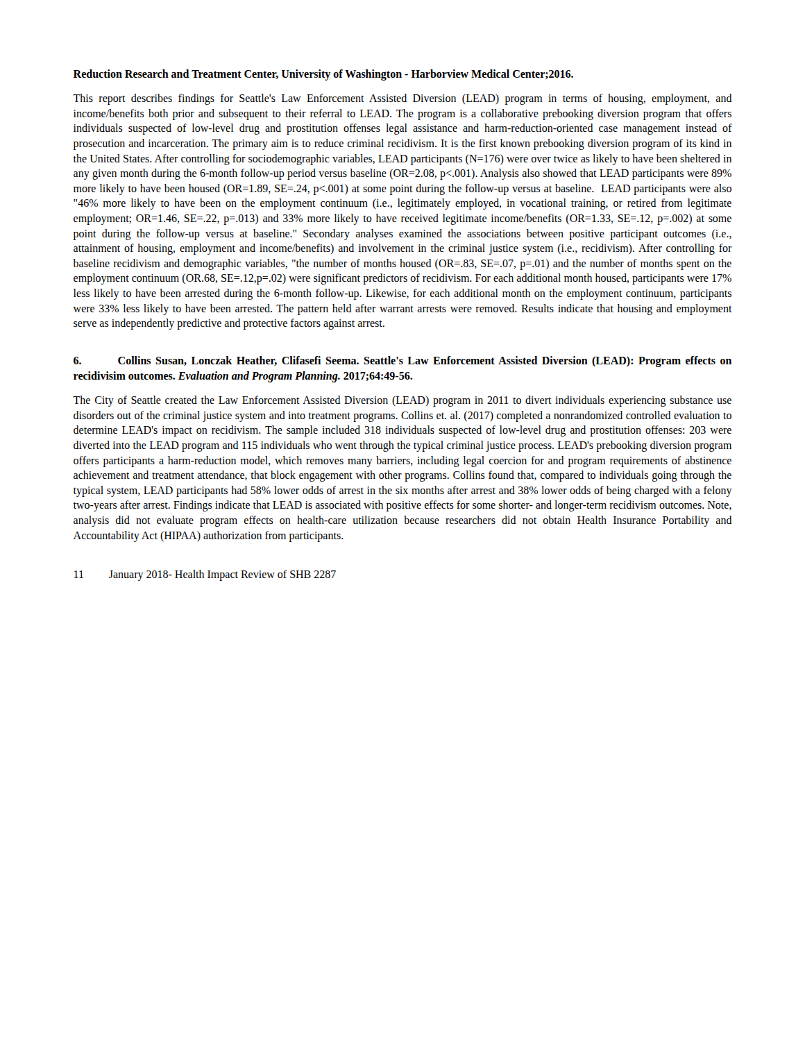Reduction Research and Treatment Center, University of Washington - Harborview Medical Center;2016.
This report describes findings for Seattle's Law Enforcement Assisted Diversion (LEAD) program in terms of housing, employment, and income/benefits both prior and subsequent to their referral to LEAD. The program is a collaborative prebooking diversion program that offers individuals suspected of low-level drug and prostitution offenses legal assistance and harm-reduction-oriented case management instead of prosecution and incarceration. The primary aim is to reduce criminal recidivism. It is the first known prebooking diversion program of its kind in the United States. After controlling for sociodemographic variables, LEAD participants (N=176) were over twice as likely to have been sheltered in any given month during the 6-month follow-up period versus baseline (OR=2.08, p<.001). Analysis also showed that LEAD participants were 89% more likely to have been housed (OR=1.89, SE=.24, p<.001) at some point during the follow-up versus at baseline. LEAD participants were also "46% more likely to have been on the employment continuum (i.e., legitimately employed, in vocational training, or retired from legitimate employment; OR=1.46, SE=.22, p=.013) and 33% more likely to have received legitimate income/benefits (OR=1.33, SE=.12, p=.002) at some point during the follow-up versus at baseline." Secondary analyses examined the associations between positive participant outcomes (i.e., attainment of housing, employment and income/benefits) and involvement in the criminal justice system (i.e., recidivism). After controlling for baseline recidivism and demographic variables, "the number of months housed (OR=.83, SE=.07, p=.01) and the number of months spent on the employment continuum (OR.68, SE=.12,p=.02) were significant predictors of recidivism. For each additional month housed, participants were 17% less likely to have been arrested during the 6-month follow-up. Likewise, for each additional month on the employment continuum, participants were 33% less likely to have been arrested. The pattern held after warrant arrests were removed. Results indicate that housing and employment serve as independently predictive and protective factors against arrest.
6. Collins Susan, Lonczak Heather, Clifasefi Seema. Seattle's Law Enforcement Assisted Diversion (LEAD): Program effects on recidivisim outcomes. Evaluation and Program Planning. 2017;64:49-56.
The City of Seattle created the Law Enforcement Assisted Diversion (LEAD) program in 2011 to divert individuals experiencing substance use disorders out of the criminal justice system and into treatment programs. Collins et. al. (2017) completed a nonrandomized controlled evaluation to determine LEAD's impact on recidivism. The sample included 318 individuals suspected of low-level drug and prostitution offenses: 203 were diverted into the LEAD program and 115 individuals who went through the typical criminal justice process. LEAD's prebooking diversion program offers participants a harm-reduction model, which removes many barriers, including legal coercion for and program requirements of abstinence achievement and treatment attendance, that block engagement with other programs. Collins found that, compared to individuals going through the typical system, LEAD participants had 58% lower odds of arrest in the six months after arrest and 38% lower odds of being charged with a felony two-years after arrest. Findings indicate that LEAD is associated with positive effects for some shorter- and longer-term recidivism outcomes. Note, analysis did not evaluate program effects on health-care utilization because researchers did not obtain Health Insurance Portability and Accountability Act (HIPAA) authorization from participants.
11 January 2018- Health Impact Review of SHB 2287